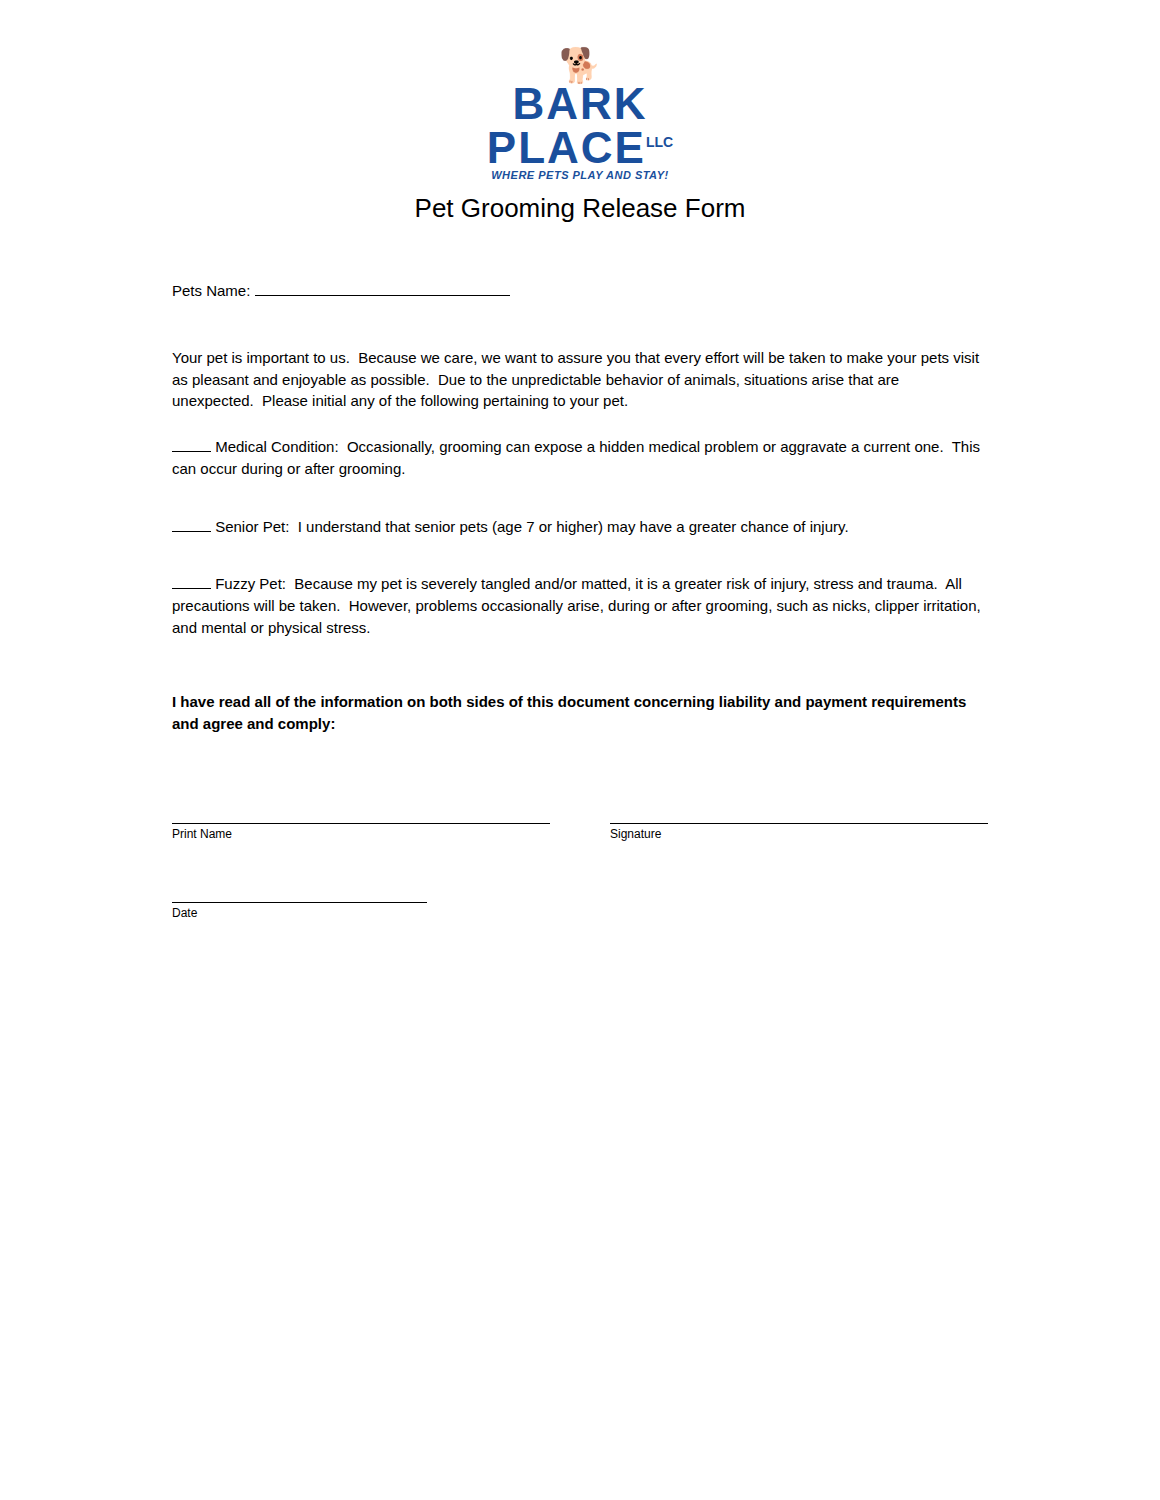🐕 BARK
PLACELLC WHERE PETS PLAY AND STAY!
Pet Grooming Release Form
Pets Name:
Your pet is important to us. Because we care, we want to assure you that every effort will be taken to make your pets visit as pleasant and enjoyable as possible. Due to the unpredictable behavior of animals, situations arise that are unexpected. Please initial any of the following pertaining to your pet.
Medical Condition: Occasionally, grooming can expose a hidden medical problem or aggravate a current one. This can occur during or after grooming.
Senior Pet: I understand that senior pets (age 7 or higher) may have a greater chance of injury.
Fuzzy Pet: Because my pet is severely tangled and/or matted, it is a greater risk of injury, stress and trauma. All precautions will be taken. However, problems occasionally arise, during or after grooming, such as nicks, clipper irritation, and mental or physical stress.
I have read all of the information on both sides of this document concerning liability and payment requirements and agree and comply:
Print Name
Signature
Date